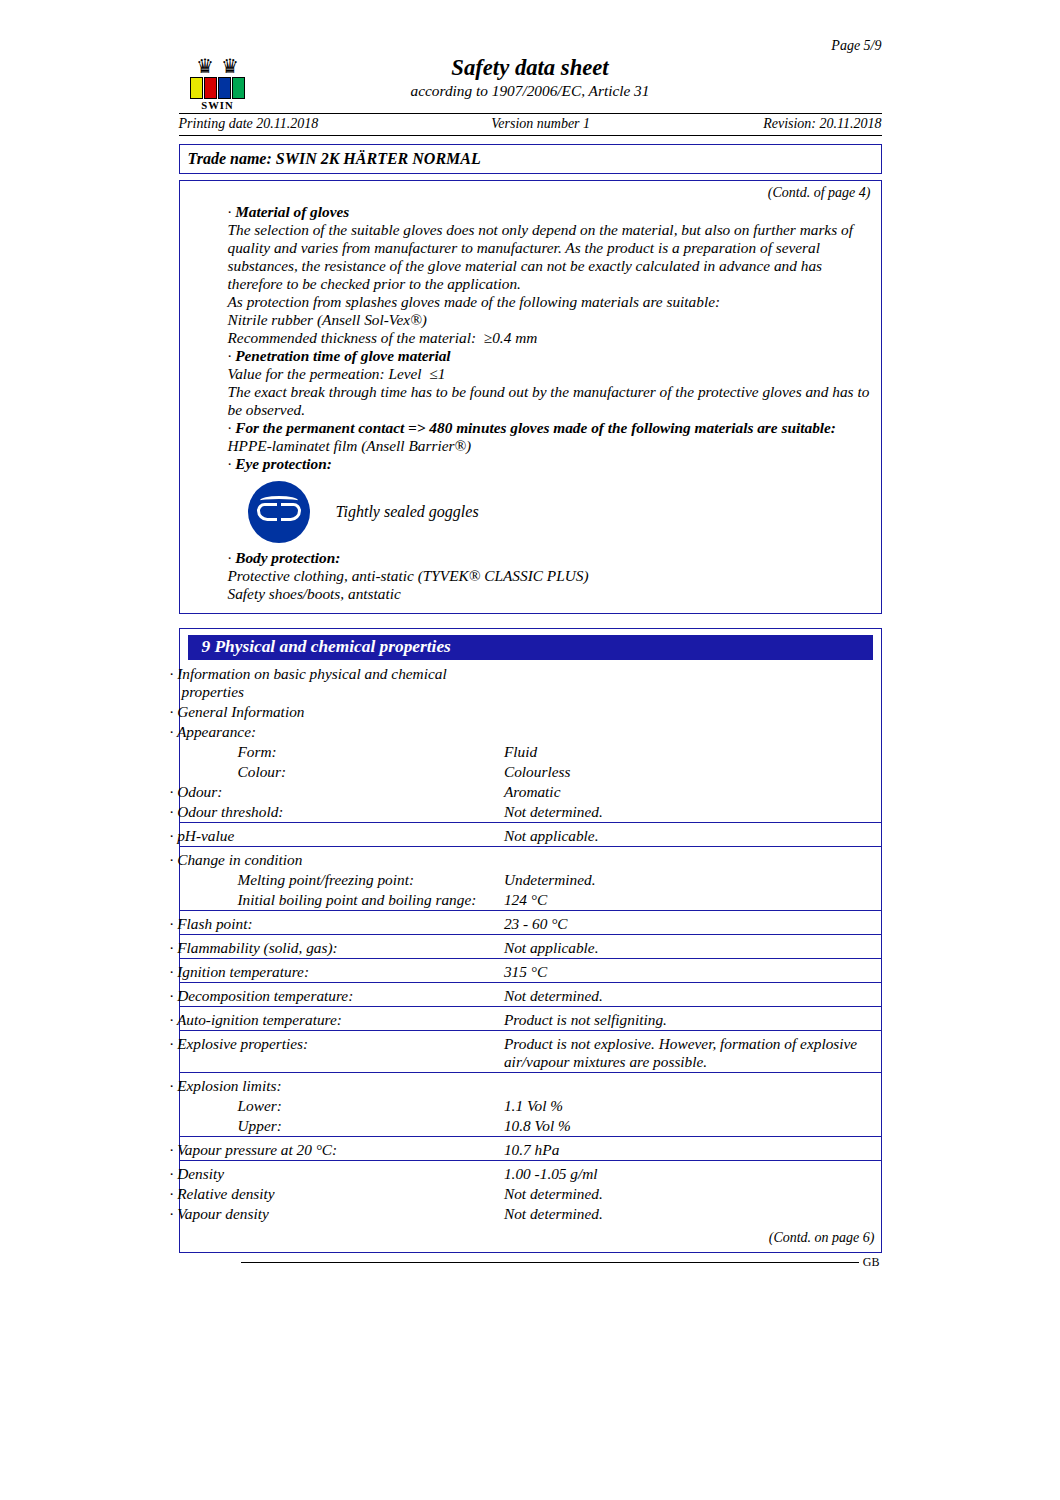Page 5/9
♛ ♛
SWIN
Safety data sheet
according to 1907/2006/EC, Article 31
♛
Printing date 20.11.2018
Version number 1
Revision: 20.11.2018
Trade name: SWIN 2K HÄRTER NORMAL
(Contd. of page 4)
· Material of gloves
The selection of the suitable gloves does not only depend on the material, but also on further marks of quality and varies from manufacturer to manufacturer. As the product is a preparation of several substances, the resistance of the glove material can not be exactly calculated in advance and has therefore to be checked prior to the application.
As protection from splashes gloves made of the following materials are suitable:
Nitrile rubber (Ansell Sol-Vex®)
Recommended thickness of the material: ≥0.4 mm
· Penetration time of glove material
Value for the permeation: Level ≤1
The exact break through time has to be found out by the manufacturer of the protective gloves and has to be observed.
· For the permanent contact => 480 minutes gloves made of the following materials are suitable:
HPPE-laminatet film (Ansell Barrier®)
· Eye protection:
Tightly sealed goggles
· Body protection:
Protective clothing, anti-static (TYVEK® CLASSIC PLUS)
Safety shoes/boots, antstatic
9 Physical and chemical properties
| · Information on basic physical and chemical properties | |
| · General Information | |
| · Appearance: | |
| Form: | Fluid |
| Colour: | Colourless |
| · Odour: | Aromatic |
| · Odour threshold: | Not determined. |
| · pH-value | Not applicable. |
| · Change in condition | |
| Melting point/freezing point: | Undetermined. |
| Initial boiling point and boiling range: | 124 °C |
| · Flash point: | 23 - 60 °C |
| · Flammability (solid, gas): | Not applicable. |
| · Ignition temperature: | 315 °C |
| · Decomposition temperature: | Not determined. |
| · Auto-ignition temperature: | Product is not selfigniting. |
| · Explosive properties: | Product is not explosive. However, formation of explosive air/vapour mixtures are possible. |
| · Explosion limits: | |
| Lower: | 1.1 Vol % |
| Upper: | 10.8 Vol % |
| · Vapour pressure at 20 °C: | 10.7 hPa |
| · Density | 1.00 -1.05 g/ml |
| · Relative density | Not determined. |
| · Vapour density | Not determined. |
(Contd. on page 6)
GB